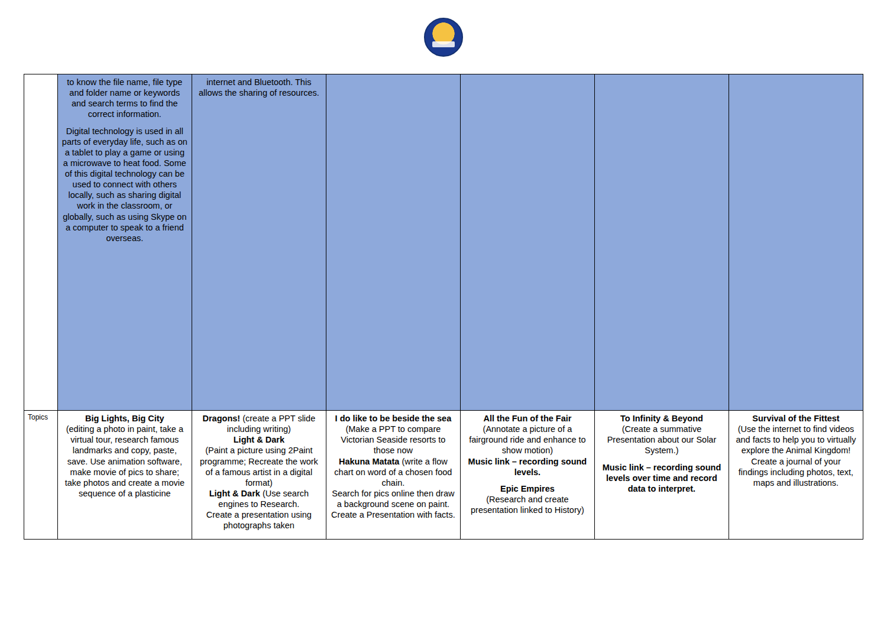| | to know the file name, file type and folder name or keywords and search terms to find the correct information. Digital technology is used in all parts of everyday life, such as on a tablet to play a game or using a microwave to heat food. Some of this digital technology can be used to connect with others locally, such as sharing digital work in the classroom, or globally, such as using Skype on a computer to speak to a friend overseas. | internet and Bluetooth. This allows the sharing of resources. | | | | |
| Topics | Big Lights, Big City (editing a photo in paint, take a virtual tour, research famous landmarks and copy, paste, save. Use animation software, make movie of pics to share; take photos and create a movie sequence of a plasticine | Dragons! (create a PPT slide including writing) Light & Dark (Paint a picture using 2Paint programme; Recreate the work of a famous artist in a digital format) Light & Dark (Use search engines to Research. Create a presentation using photographs taken | I do like to be beside the sea (Make a PPT to compare Victorian Seaside resorts to those now Hakuna Matata (write a flow chart on word of a chosen food chain. Search for pics online then draw a background scene on paint. Create a Presentation with facts. | All the Fun of the Fair (Annotate a picture of a fairground ride and enhance to show motion) Music link – recording sound levels. Epic Empires (Research and create presentation linked to History) | To Infinity & Beyond (Create a summative Presentation about our Solar System.) Music link – recording sound levels over time and record data to interpret. | Survival of the Fittest (Use the internet to find videos and facts to help you to virtually explore the Animal Kingdom! Create a journal of your findings including photos, text, maps and illustrations. |